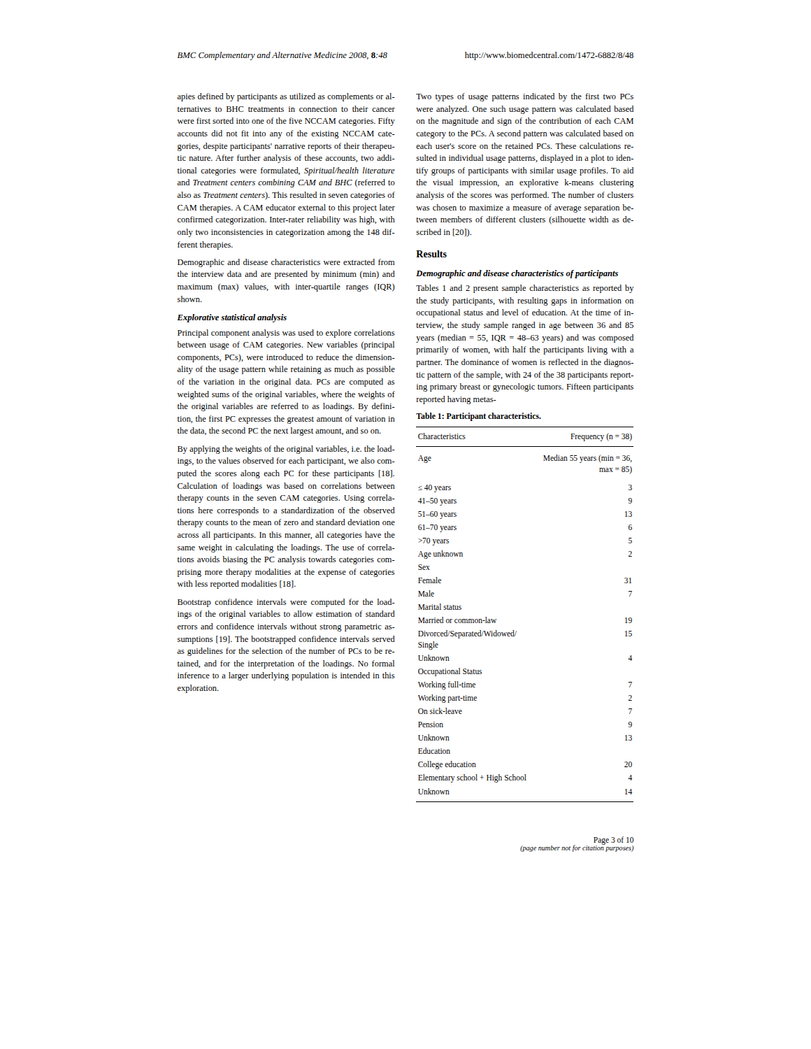BMC Complementary and Alternative Medicine 2008, 8:48
http://www.biomedcentral.com/1472-6882/8/48
apies defined by participants as utilized as complements or alternatives to BHC treatments in connection to their cancer were first sorted into one of the five NCCAM categories. Fifty accounts did not fit into any of the existing NCCAM categories, despite participants' narrative reports of their therapeutic nature. After further analysis of these accounts, two additional categories were formulated, Spiritual/health literature and Treatment centers combining CAM and BHC (referred to also as Treatment centers). This resulted in seven categories of CAM therapies. A CAM educator external to this project later confirmed categorization. Inter-rater reliability was high, with only two inconsistencies in categorization among the 148 different therapies.
Demographic and disease characteristics were extracted from the interview data and are presented by minimum (min) and maximum (max) values, with inter-quartile ranges (IQR) shown.
Explorative statistical analysis
Principal component analysis was used to explore correlations between usage of CAM categories. New variables (principal components, PCs), were introduced to reduce the dimensionality of the usage pattern while retaining as much as possible of the variation in the original data. PCs are computed as weighted sums of the original variables, where the weights of the original variables are referred to as loadings. By definition, the first PC expresses the greatest amount of variation in the data, the second PC the next largest amount, and so on.
By applying the weights of the original variables, i.e. the loadings, to the values observed for each participant, we also computed the scores along each PC for these participants [18]. Calculation of loadings was based on correlations between therapy counts in the seven CAM categories. Using correlations here corresponds to a standardization of the observed therapy counts to the mean of zero and standard deviation one across all participants. In this manner, all categories have the same weight in calculating the loadings. The use of correlations avoids biasing the PC analysis towards categories comprising more therapy modalities at the expense of categories with less reported modalities [18].
Bootstrap confidence intervals were computed for the loadings of the original variables to allow estimation of standard errors and confidence intervals without strong parametric assumptions [19]. The bootstrapped confidence intervals served as guidelines for the selection of the number of PCs to be retained, and for the interpretation of the loadings. No formal inference to a larger underlying population is intended in this exploration.
Two types of usage patterns indicated by the first two PCs were analyzed. One such usage pattern was calculated based on the magnitude and sign of the contribution of each CAM category to the PCs. A second pattern was calculated based on each user's score on the retained PCs. These calculations resulted in individual usage patterns, displayed in a plot to identify groups of participants with similar usage profiles. To aid the visual impression, an explorative k-means clustering analysis of the scores was performed. The number of clusters was chosen to maximize a measure of average separation between members of different clusters (silhouette width as described in [20]).
Results
Demographic and disease characteristics of participants
Tables 1 and 2 present sample characteristics as reported by the study participants, with resulting gaps in information on occupational status and level of education. At the time of interview, the study sample ranged in age between 36 and 85 years (median = 55, IQR = 48–63 years) and was composed primarily of women, with half the participants living with a partner. The dominance of women is reflected in the diagnostic pattern of the sample, with 24 of the 38 participants reporting primary breast or gynecologic tumors. Fifteen participants reported having metas-
Table 1: Participant characteristics.
| Characteristics | Frequency (n = 38) |
| --- | --- |
| Age | Median 55 years (min = 36, max = 85) |
| ≤ 40 years | 3 |
| 41–50 years | 9 |
| 51–60 years | 13 |
| 61–70 years | 6 |
| >70 years | 5 |
| Age unknown | 2 |
| Sex | |
| Female | 31 |
| Male | 7 |
| Marital status | |
| Married or common-law | 19 |
| Divorced/Separated/Widowed/ Single | 15 |
| Unknown | 4 |
| Occupational Status | |
| Working full-time | 7 |
| Working part-time | 2 |
| On sick-leave | 7 |
| Pension | 9 |
| Unknown | 13 |
| Education | |
| College education | 20 |
| Elementary school + High School | 4 |
| Unknown | 14 |
Page 3 of 10
(page number not for citation purposes)